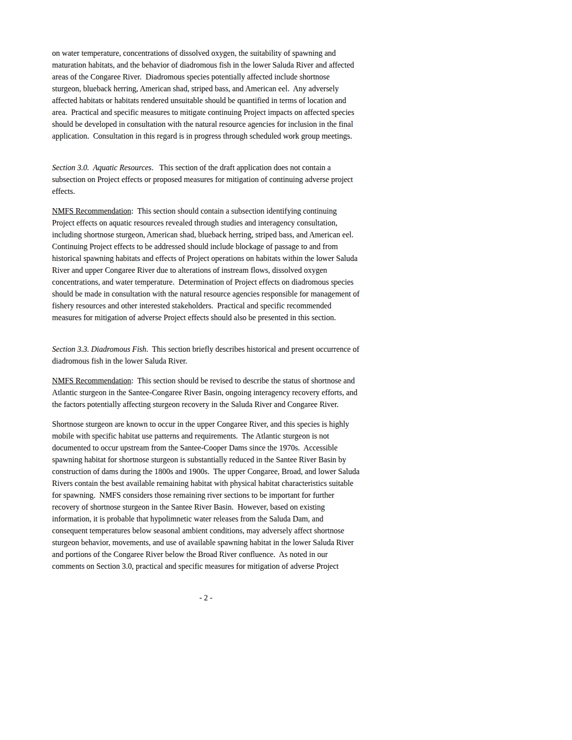on water temperature, concentrations of dissolved oxygen, the suitability of spawning and maturation habitats, and the behavior of diadromous fish in the lower Saluda River and affected areas of the Congaree River. Diadromous species potentially affected include shortnose sturgeon, blueback herring, American shad, striped bass, and American eel. Any adversely affected habitats or habitats rendered unsuitable should be quantified in terms of location and area. Practical and specific measures to mitigate continuing Project impacts on affected species should be developed in consultation with the natural resource agencies for inclusion in the final application. Consultation in this regard is in progress through scheduled work group meetings.
Section 3.0. Aquatic Resources. This section of the draft application does not contain a subsection on Project effects or proposed measures for mitigation of continuing adverse project effects.
NMFS Recommendation: This section should contain a subsection identifying continuing Project effects on aquatic resources revealed through studies and interagency consultation, including shortnose sturgeon, American shad, blueback herring, striped bass, and American eel. Continuing Project effects to be addressed should include blockage of passage to and from historical spawning habitats and effects of Project operations on habitats within the lower Saluda River and upper Congaree River due to alterations of instream flows, dissolved oxygen concentrations, and water temperature. Determination of Project effects on diadromous species should be made in consultation with the natural resource agencies responsible for management of fishery resources and other interested stakeholders. Practical and specific recommended measures for mitigation of adverse Project effects should also be presented in this section.
Section 3.3. Diadromous Fish. This section briefly describes historical and present occurrence of diadromous fish in the lower Saluda River.
NMFS Recommendation: This section should be revised to describe the status of shortnose and Atlantic sturgeon in the Santee-Congaree River Basin, ongoing interagency recovery efforts, and the factors potentially affecting sturgeon recovery in the Saluda River and Congaree River.
Shortnose sturgeon are known to occur in the upper Congaree River, and this species is highly mobile with specific habitat use patterns and requirements. The Atlantic sturgeon is not documented to occur upstream from the Santee-Cooper Dams since the 1970s. Accessible spawning habitat for shortnose sturgeon is substantially reduced in the Santee River Basin by construction of dams during the 1800s and 1900s. The upper Congaree, Broad, and lower Saluda Rivers contain the best available remaining habitat with physical habitat characteristics suitable for spawning. NMFS considers those remaining river sections to be important for further recovery of shortnose sturgeon in the Santee River Basin. However, based on existing information, it is probable that hypolimnetic water releases from the Saluda Dam, and consequent temperatures below seasonal ambient conditions, may adversely affect shortnose sturgeon behavior, movements, and use of available spawning habitat in the lower Saluda River and portions of the Congaree River below the Broad River confluence. As noted in our comments on Section 3.0, practical and specific measures for mitigation of adverse Project
- 2 -